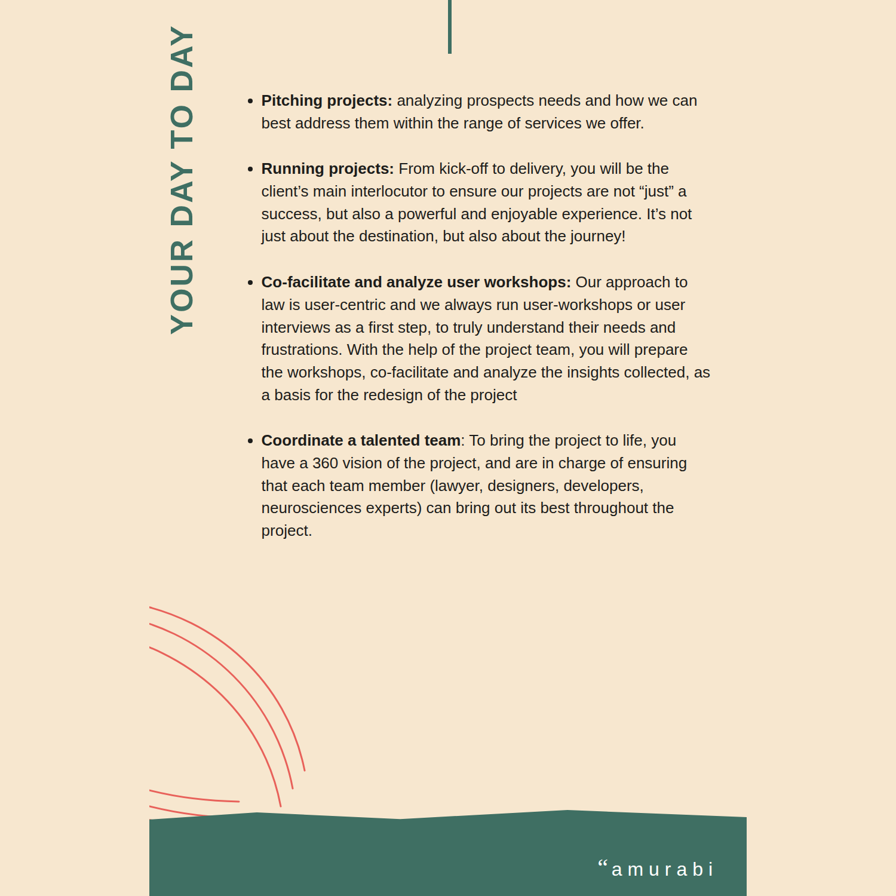Your day to day
Pitching projects: analyzing prospects needs and how we can best address them within the range of services we offer.
Running projects: From kick-off to delivery, you will be the client’s main interlocutor to ensure our projects are not “just” a success, but also a powerful and enjoyable experience. It’s not just about the destination, but also about the journey!
Co-facilitate and analyze user workshops: Our approach to law is user-centric and we always run user-workshops or user interviews as a first step, to truly understand their needs and frustrations. With the help of the project team, you will prepare the workshops, co-facilitate and analyze the insights collected, as a basis for the redesign of the project
Coordinate a talented team: To bring the project to life, you have a 360 vision of the project, and are in charge of ensuring that each team member (lawyer, designers, developers, neurosciences experts) can bring out its best throughout the project.
“ amurabi